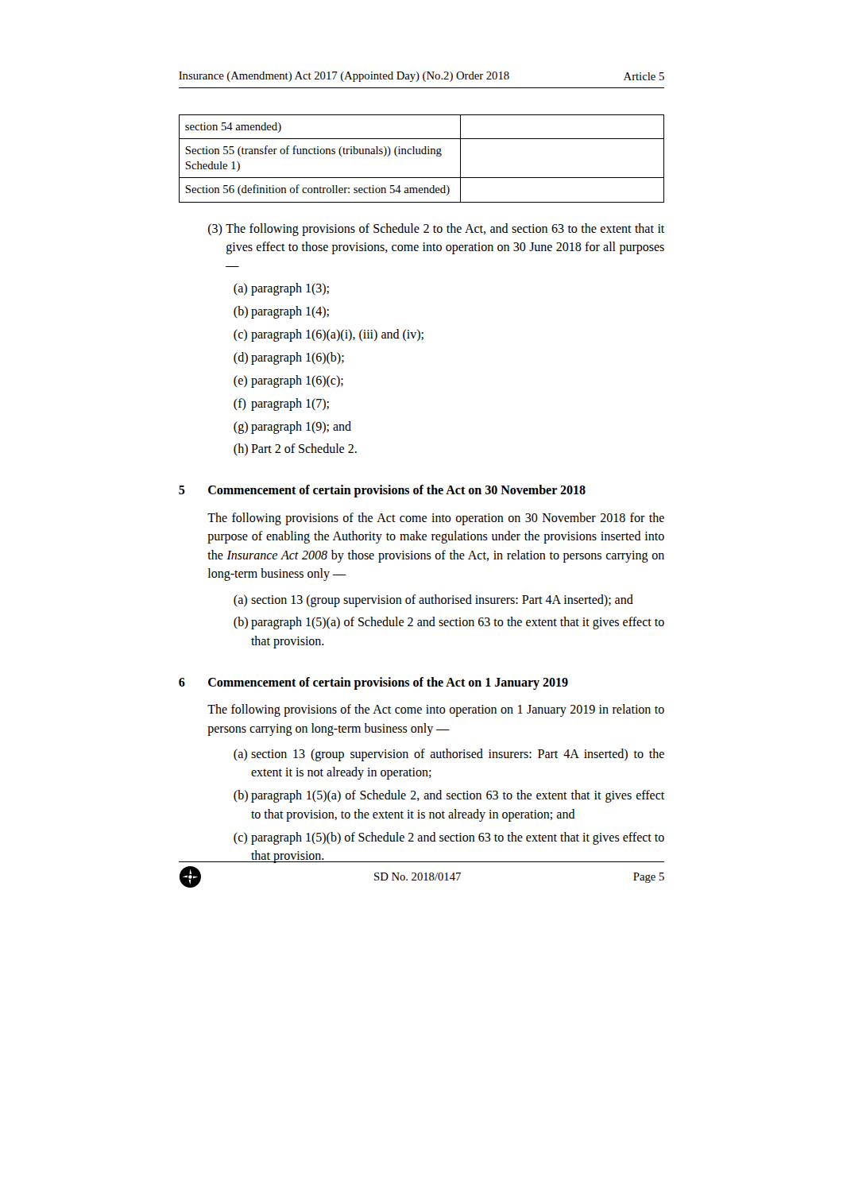Insurance (Amendment) Act 2017 (Appointed Day) (No.2) Order 2018
Article 5
| section 54 amended) | |
| Section 55 (transfer of functions (tribunals)) (including Schedule 1) | |
| Section 56 (definition of controller: section 54 amended) | |
(3)
The following provisions of Schedule 2 to the Act, and section 63 to the extent that it gives effect to those provisions, come into operation on 30 June 2018 for all purposes —
(a)
paragraph 1(3);
(b)
paragraph 1(4);
(c)
paragraph 1(6)(a)(i), (iii) and (iv);
(d)
paragraph 1(6)(b);
(e)
paragraph 1(6)(c);
(f)
paragraph 1(7);
(g)
paragraph 1(9); and
(h)
Part 2 of Schedule 2.
5 Commencement of certain provisions of the Act on 30 November 2018
The following provisions of the Act come into operation on 30 November 2018 for the purpose of enabling the Authority to make regulations under the provisions inserted into the Insurance Act 2008 by those provisions of the Act, in relation to persons carrying on long-term business only —
(a)
section 13 (group supervision of authorised insurers: Part 4A inserted); and
(b)
paragraph 1(5)(a) of Schedule 2 and section 63 to the extent that it gives effect to that provision.
6 Commencement of certain provisions of the Act on 1 January 2019
The following provisions of the Act come into operation on 1 January 2019 in relation to persons carrying on long-term business only —
(a)
section 13 (group supervision of authorised insurers: Part 4A inserted) to the extent it is not already in operation;
(b)
paragraph 1(5)(a) of Schedule 2, and section 63 to the extent that it gives effect to that provision, to the extent it is not already in operation; and
(c)
paragraph 1(5)(b) of Schedule 2 and section 63 to the extent that it gives effect to that provision.
SD No. 2018/0147
Page 5